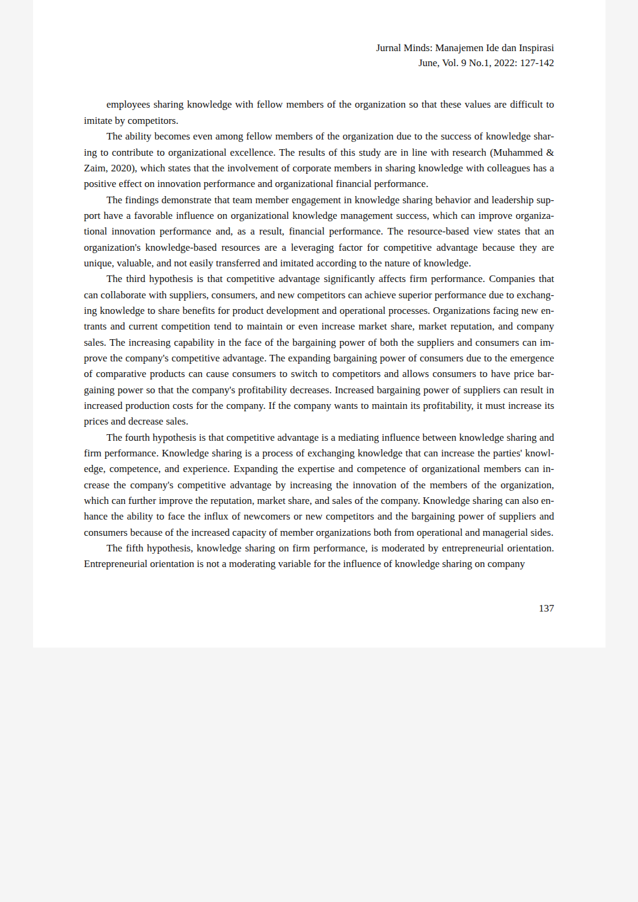Jurnal Minds: Manajemen Ide dan Inspirasi
June, Vol. 9 No.1, 2022: 127-142
employees sharing knowledge with fellow members of the organization so that these values are difficult to imitate by competitors.
The ability becomes even among fellow members of the organization due to the success of knowledge sharing to contribute to organizational excellence. The results of this study are in line with research (Muhammed & Zaim, 2020), which states that the involvement of corporate members in sharing knowledge with colleagues has a positive effect on innovation performance and organizational financial performance.
The findings demonstrate that team member engagement in knowledge sharing behavior and leadership support have a favorable influence on organizational knowledge management success, which can improve organizational innovation performance and, as a result, financial performance. The resource-based view states that an organization's knowledge-based resources are a leveraging factor for competitive advantage because they are unique, valuable, and not easily transferred and imitated according to the nature of knowledge.
The third hypothesis is that competitive advantage significantly affects firm performance. Companies that can collaborate with suppliers, consumers, and new competitors can achieve superior performance due to exchanging knowledge to share benefits for product development and operational processes. Organizations facing new entrants and current competition tend to maintain or even increase market share, market reputation, and company sales. The increasing capability in the face of the bargaining power of both the suppliers and consumers can improve the company's competitive advantage. The expanding bargaining power of consumers due to the emergence of comparative products can cause consumers to switch to competitors and allows consumers to have price bargaining power so that the company's profitability decreases. Increased bargaining power of suppliers can result in increased production costs for the company. If the company wants to maintain its profitability, it must increase its prices and decrease sales.
The fourth hypothesis is that competitive advantage is a mediating influence between knowledge sharing and firm performance. Knowledge sharing is a process of exchanging knowledge that can increase the parties' knowledge, competence, and experience. Expanding the expertise and competence of organizational members can increase the company's competitive advantage by increasing the innovation of the members of the organization, which can further improve the reputation, market share, and sales of the company. Knowledge sharing can also enhance the ability to face the influx of newcomers or new competitors and the bargaining power of suppliers and consumers because of the increased capacity of member organizations both from operational and managerial sides.
The fifth hypothesis, knowledge sharing on firm performance, is moderated by entrepreneurial orientation. Entrepreneurial orientation is not a moderating variable for the influence of knowledge sharing on company
137